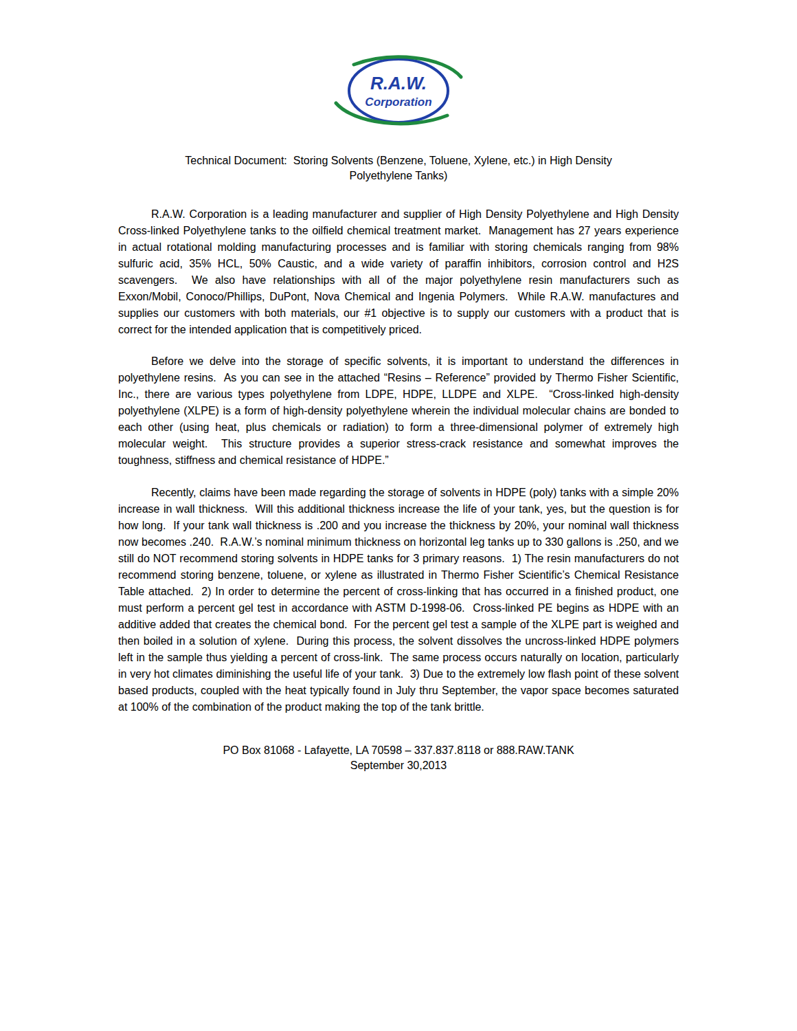R.A.W. Corporation
Technical Document: Storing Solvents (Benzene, Toluene, Xylene, etc.) in High Density Polyethylene Tanks)
R.A.W. Corporation is a leading manufacturer and supplier of High Density Polyethylene and High Density Cross-linked Polyethylene tanks to the oilfield chemical treatment market. Management has 27 years experience in actual rotational molding manufacturing processes and is familiar with storing chemicals ranging from 98% sulfuric acid, 35% HCL, 50% Caustic, and a wide variety of paraffin inhibitors, corrosion control and H2S scavengers. We also have relationships with all of the major polyethylene resin manufacturers such as Exxon/Mobil, Conoco/Phillips, DuPont, Nova Chemical and Ingenia Polymers. While R.A.W. manufactures and supplies our customers with both materials, our #1 objective is to supply our customers with a product that is correct for the intended application that is competitively priced.
Before we delve into the storage of specific solvents, it is important to understand the differences in polyethylene resins. As you can see in the attached “Resins – Reference” provided by Thermo Fisher Scientific, Inc., there are various types polyethylene from LDPE, HDPE, LLDPE and XLPE. “Cross-linked high-density polyethylene (XLPE) is a form of high-density polyethylene wherein the individual molecular chains are bonded to each other (using heat, plus chemicals or radiation) to form a three-dimensional polymer of extremely high molecular weight. This structure provides a superior stress-crack resistance and somewhat improves the toughness, stiffness and chemical resistance of HDPE.”
Recently, claims have been made regarding the storage of solvents in HDPE (poly) tanks with a simple 20% increase in wall thickness. Will this additional thickness increase the life of your tank, yes, but the question is for how long. If your tank wall thickness is .200 and you increase the thickness by 20%, your nominal wall thickness now becomes .240. R.A.W.’s nominal minimum thickness on horizontal leg tanks up to 330 gallons is .250, and we still do NOT recommend storing solvents in HDPE tanks for 3 primary reasons. 1) The resin manufacturers do not recommend storing benzene, toluene, or xylene as illustrated in Thermo Fisher Scientific’s Chemical Resistance Table attached. 2) In order to determine the percent of cross-linking that has occurred in a finished product, one must perform a percent gel test in accordance with ASTM D-1998-06. Cross-linked PE begins as HDPE with an additive added that creates the chemical bond. For the percent gel test a sample of the XLPE part is weighed and then boiled in a solution of xylene. During this process, the solvent dissolves the uncross-linked HDPE polymers left in the sample thus yielding a percent of cross-link. The same process occurs naturally on location, particularly in very hot climates diminishing the useful life of your tank. 3) Due to the extremely low flash point of these solvent based products, coupled with the heat typically found in July thru September, the vapor space becomes saturated at 100% of the combination of the product making the top of the tank brittle.
PO Box 81068 - Lafayette, LA 70598 – 337.837.8118 or 888.RAW.TANK
September 30,2013